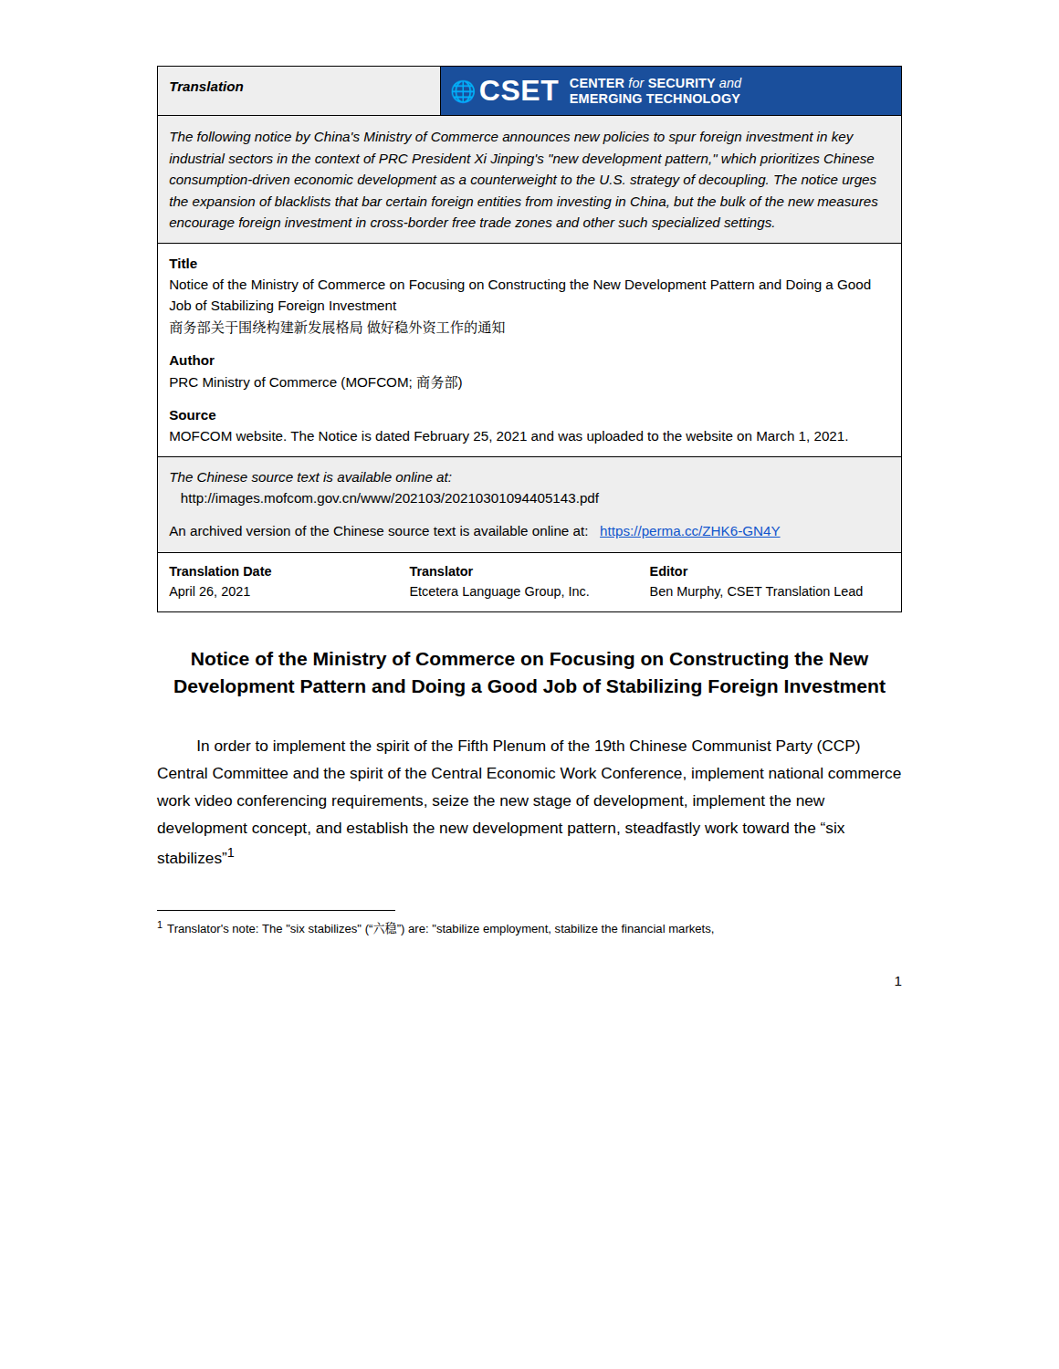| Translation | 🌐 CSET CENTER for SECURITY and EMERGING TECHNOLOGY |
| The following notice by China's Ministry of Commerce announces new policies to spur foreign investment in key industrial sectors in the context of PRC President Xi Jinping's "new development pattern," which prioritizes Chinese consumption-driven economic development as a counterweight to the U.S. strategy of decoupling. The notice urges the expansion of blacklists that bar certain foreign entities from investing in China, but the bulk of the new measures encourage foreign investment in cross-border free trade zones and other such specialized settings. |
| Title Notice of the Ministry of Commerce on Focusing on Constructing the New Development Pattern and Doing a Good Job of Stabilizing Foreign Investment 商务部关于围绕构建新发展格局 做好稳外资工作的通知 Author PRC Ministry of Commerce (MOFCOM; 商务部 ) Source MOFCOM website. The Notice is dated February 25, 2021 and was uploaded to the website on March 1, 2021. |
| The Chinese source text is available online at: http://images.mofcom.gov.cn/www/202103/20210301094405143.pdf An archived version of the Chinese source text is available online at: https://perma.cc/ZHK6-GN4Y |
| / Translation Date April 26, 2021 / Translator Etcetera Language Group, Inc. / Editor Ben Murphy, CSET Translation Lead / |
Notice of the Ministry of Commerce on Focusing on Constructing the New Development Pattern and Doing a Good Job of Stabilizing Foreign Investment
In order to implement the spirit of the Fifth Plenum of the 19th Chinese Communist Party (CCP) Central Committee and the spirit of the Central Economic Work Conference, implement national commerce work video conferencing requirements, seize the new stage of development, implement the new development concept, and establish the new development pattern, steadfastly work toward the “six stabilizes”1
1 Translator's note: The "six stabilizes" (“六稳”) are: "stabilize employment, stabilize the financial markets,
1